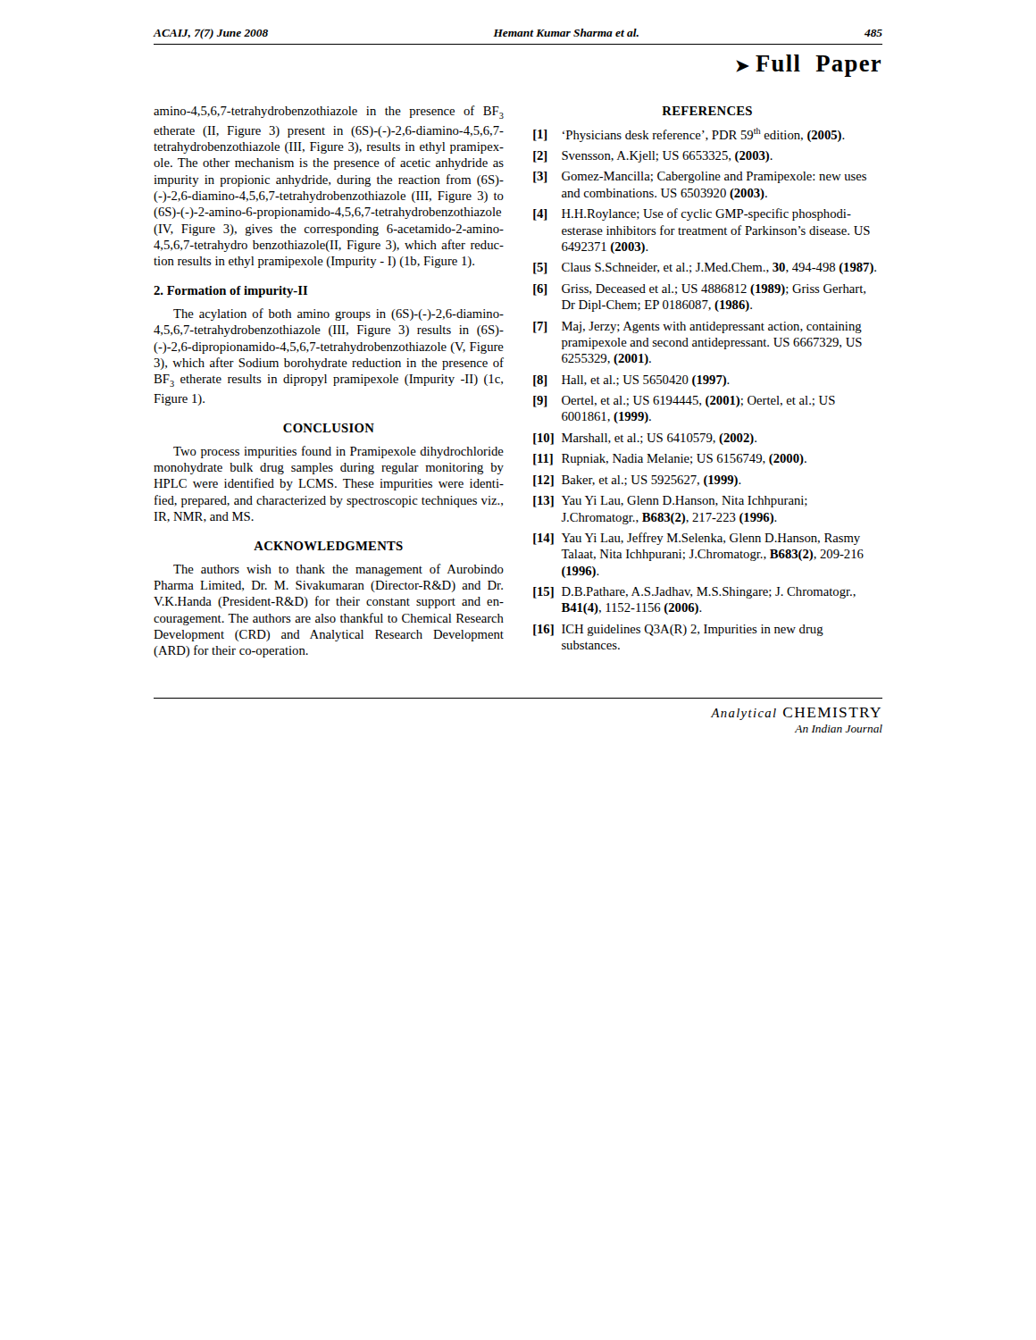ACAIJ, 7(7) June 2008
Hemant Kumar Sharma et al.
485
➤Full Paper
amino-4,5,6,7-tetrahydrobenzothiazole in the presence of BF3 etherate (II, Figure 3) present in (6S)-(-)-2,6-diamino-4,5,6,7-tetrahydrobenzothiazole (III, Figure 3), results in ethyl pramipexole. The other mechanism is the presence of acetic anhydride as impurity in propionic anhydride, during the reaction from (6S)-(-)-2,6-diamino-4,5,6,7-tetrahydrobenzothiazole (III, Figure 3) to (6S)-(-)-2-amino-6-propionamido-4,5,6,7-tetrahydrobenzothiazole (IV, Figure 3), gives the corresponding 6-acetamido-2-amino-4,5,6,7-tetrahydro benzothiazole(II, Figure 3), which after reduction results in ethyl pramipexole (Impurity - I) (1b, Figure 1).
2. Formation of impurity-II
The acylation of both amino groups in (6S)-(-)-2,6-diamino-4,5,6,7-tetrahydrobenzothiazole (III, Figure 3) results in (6S)-(-)-2,6-dipropionamido-4,5,6,7-tetrahydrobenzothiazole (V, Figure 3), which after Sodium borohydrate reduction in the presence of BF3 etherate results in dipropyl pramipexole (Impurity -II) (1c, Figure 1).
CONCLUSION
Two process impurities found in Pramipexole dihydrochloride monohydrate bulk drug samples during regular monitoring by HPLC were identified by LCMS. These impurities were identified, prepared, and characterized by spectroscopic techniques viz., IR, NMR, and MS.
ACKNOWLEDGMENTS
The authors wish to thank the management of Aurobindo Pharma Limited, Dr. M. Sivakumaran (Director-R&D) and Dr. V.K.Handa (President-R&D) for their constant support and encouragement. The authors are also thankful to Chemical Research Development (CRD) and Analytical Research Development (ARD) for their co-operation.
REFERENCES
[1]‘Physicians desk reference’, PDR 59th edition, (2005).
[2] Svensson, A.Kjell; US 6653325, (2003).
[3] Gomez-Mancilla; Cabergoline and Pramipexole: new uses and combinations. US 6503920 (2003).
[4] H.H.Roylance; Use of cyclic GMP-specific phosphodiesterase inhibitors for treatment of Parkinson’s disease. US 6492371 (2003).
[5] Claus S.Schneider, et al.; J.Med.Chem., 30, 494-498 (1987).
[6] Griss, Deceased et al.; US 4886812 (1989); Griss Gerhart, Dr Dipl-Chem; EP 0186087, (1986).
[7] Maj, Jerzy; Agents with antidepressant action, containing pramipexole and second antidepressant. US 6667329, US 6255329, (2001).
[8] Hall, et al.; US 5650420 (1997).
[9] Oertel, et al.; US 6194445, (2001); Oertel, et al.; US 6001861, (1999).
[10] Marshall, et al.; US 6410579, (2002).
[11] Rupniak, Nadia Melanie; US 6156749, (2000).
[12] Baker, et al.; US 5925627, (1999).
[13] Yau Yi Lau, Glenn D.Hanson, Nita Ichhpurani; J.Chromatogr., B683(2), 217-223 (1996).
[14] Yau Yi Lau, Jeffrey M.Selenka, Glenn D.Hanson, Rasmy Talaat, Nita Ichhpurani; J.Chromatogr., B683(2), 209-216 (1996).
[15] D.B.Pathare, A.S.Jadhav, M.S.Shingare; J. Chromatogr., B41(4), 1152-1156 (2006).
[16] ICH guidelines Q3A(R) 2, Impurities in new drug substances.
Analytical CHEMISTRY
An Indian Journal